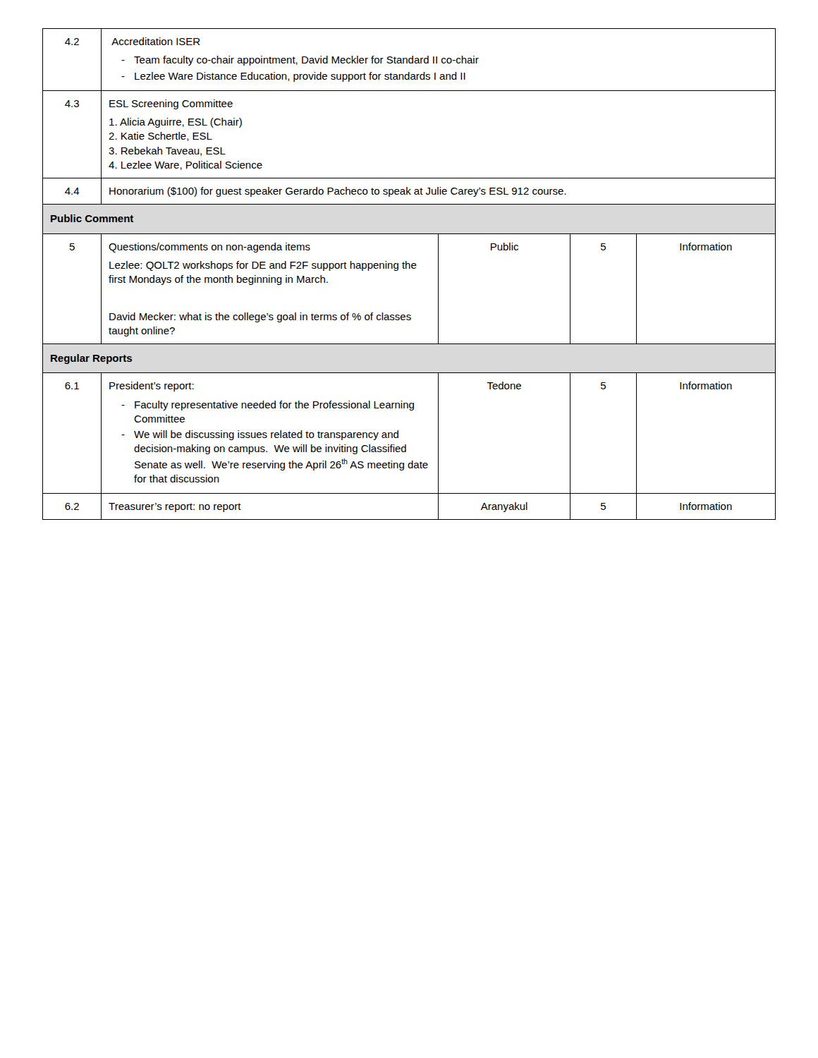| 4.2 | Accreditation ISER Team faculty co-chair appointment, David Meckler for Standard II co-chair Lezlee Ware Distance Education, provide support for standards I and II |
| 4.3 | ESL Screening Committee 1. Alicia Aguirre, ESL (Chair) 2. Katie Schertle, ESL 3. Rebekah Taveau, ESL 4. Lezlee Ware, Political Science |
| 4.4 | Honorarium ($100) for guest speaker Gerardo Pacheco to speak at Julie Carey’s ESL 912 course. |
| Public Comment |
| 5 | Questions/comments on non-agenda items Lezlee: QOLT2 workshops for DE and F2F support happening the first Mondays of the month beginning in March. David Mecker: what is the college’s goal in terms of % of classes taught online? | Public | 5 | Information |
| Regular Reports |
| 6.1 | President’s report: Faculty representative needed for the Professional Learning Committee We will be discussing issues related to transparency and decision-making on campus. We will be inviting Classified Senate as well. We’re reserving the April 26 th AS meeting date for that discussion | Tedone | 5 | Information |
| 6.2 | Treasurer’s report: no report | Aranyakul | 5 | Information |